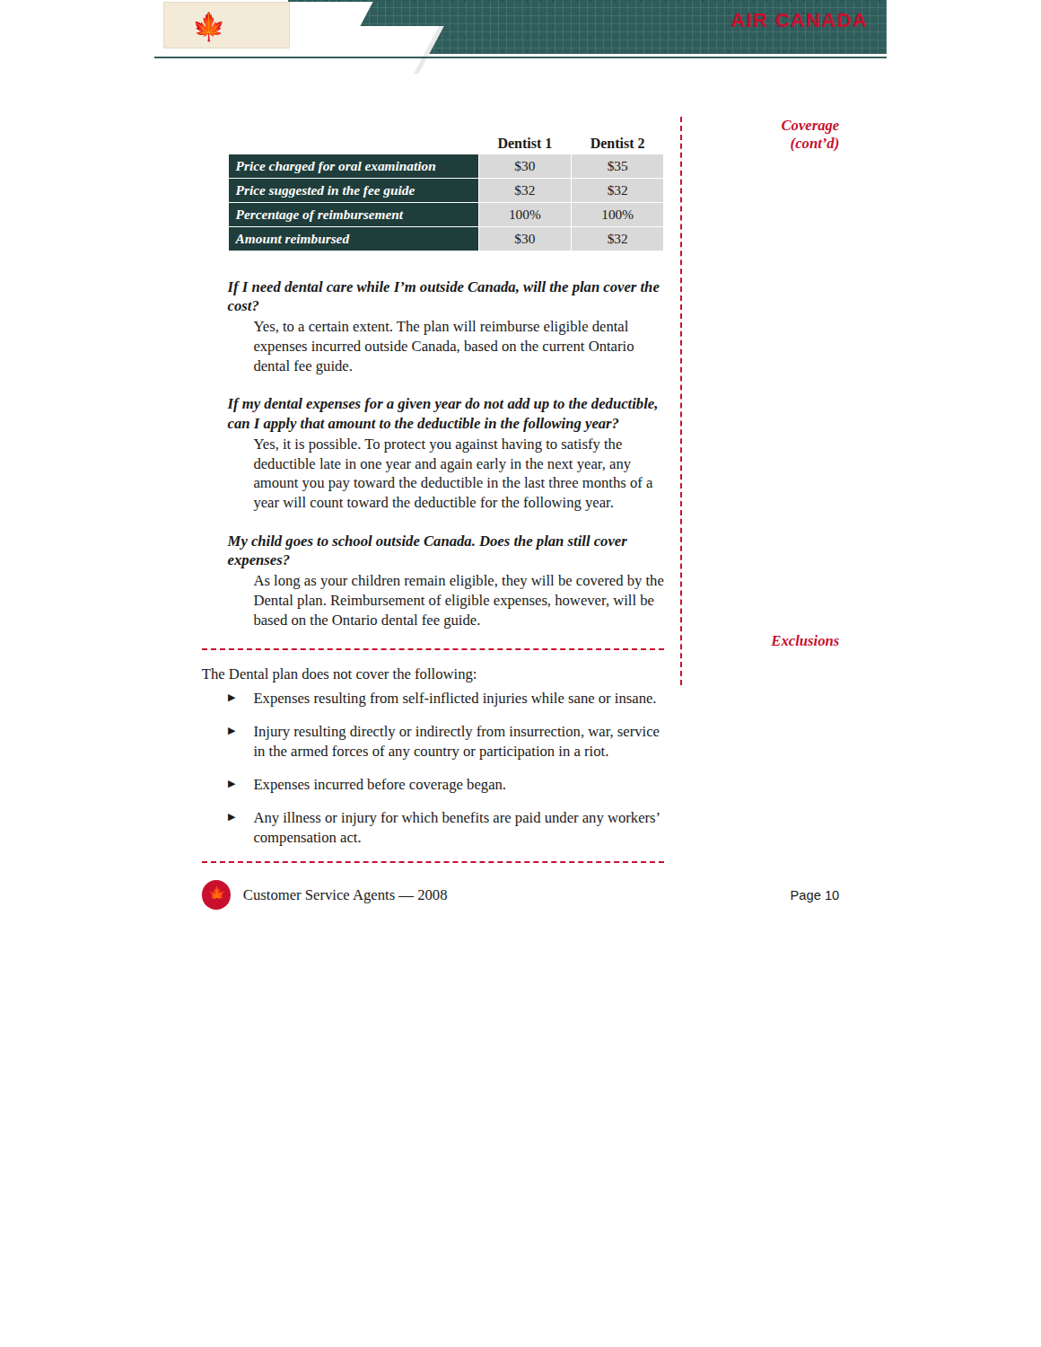🍁
AIR CANADA
| | Dentist 1 | Dentist 2 |
| --- | --- | --- |
| Price charged for oral examination | $30 | $35 |
| Price suggested in the fee guide | $32 | $32 |
| Percentage of reimbursement | 100% | 100% |
| Amount reimbursed | $30 | $32 |
If I need dental care while I’m outside Canada, will the plan cover the cost?
Yes, to a certain extent. The plan will reimburse eligible dental expenses incurred outside Canada, based on the current Ontario dental fee guide.
If my dental expenses for a given year do not add up to the deductible, can I apply that amount to the deductible in the following year?
Yes, it is possible. To protect you against having to satisfy the deductible late in one year and again early in the next year, any amount you pay toward the deductible in the last three months of a year will count toward the deductible for the following year.
My child goes to school outside Canada. Does the plan still cover expenses?
As long as your children remain eligible, they will be covered by the Dental plan. Reimbursement of eligible expenses, however, will be based on the Ontario dental fee guide.
The Dental plan does not cover the following:
Expenses resulting from self-inflicted injuries while sane or insane.
Injury resulting directly or indirectly from insurrection, war, service in the armed forces of any country or participation in a riot.
Expenses incurred before coverage began.
Any illness or injury for which benefits are paid under any workers’ compensation act.
Coverage
(cont’d)
Exclusions
🍁
Customer Service Agents — 2008
Page 10